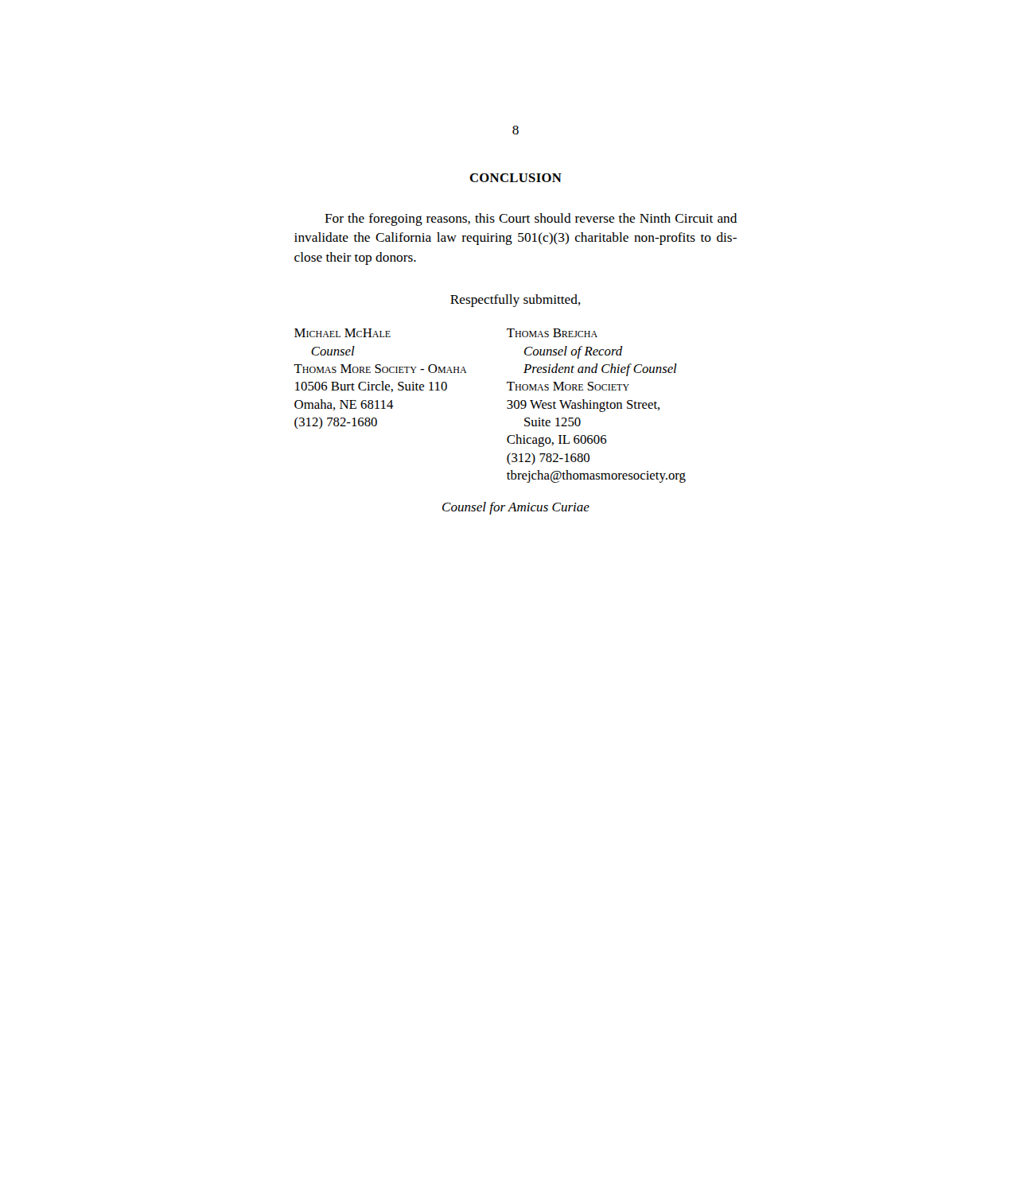8
Conclusion
For the foregoing reasons, this Court should reverse the Ninth Circuit and invalidate the California law requiring 501(c)(3) charitable non-profits to disclose their top donors.
Respectfully submitted,
| Michael McHale Counsel Thomas More Society - Omaha 10506 Burt Circle, Suite 110 Omaha, NE 68114 (312) 782-1680 | Thomas Brejcha Counsel of Record President and Chief Counsel Thomas More Society 309 West Washington Street, Suite 1250 Chicago, IL 60606 (312) 782-1680 tbrejcha@thomasmoresociety.org |
Counsel for Amicus Curiae